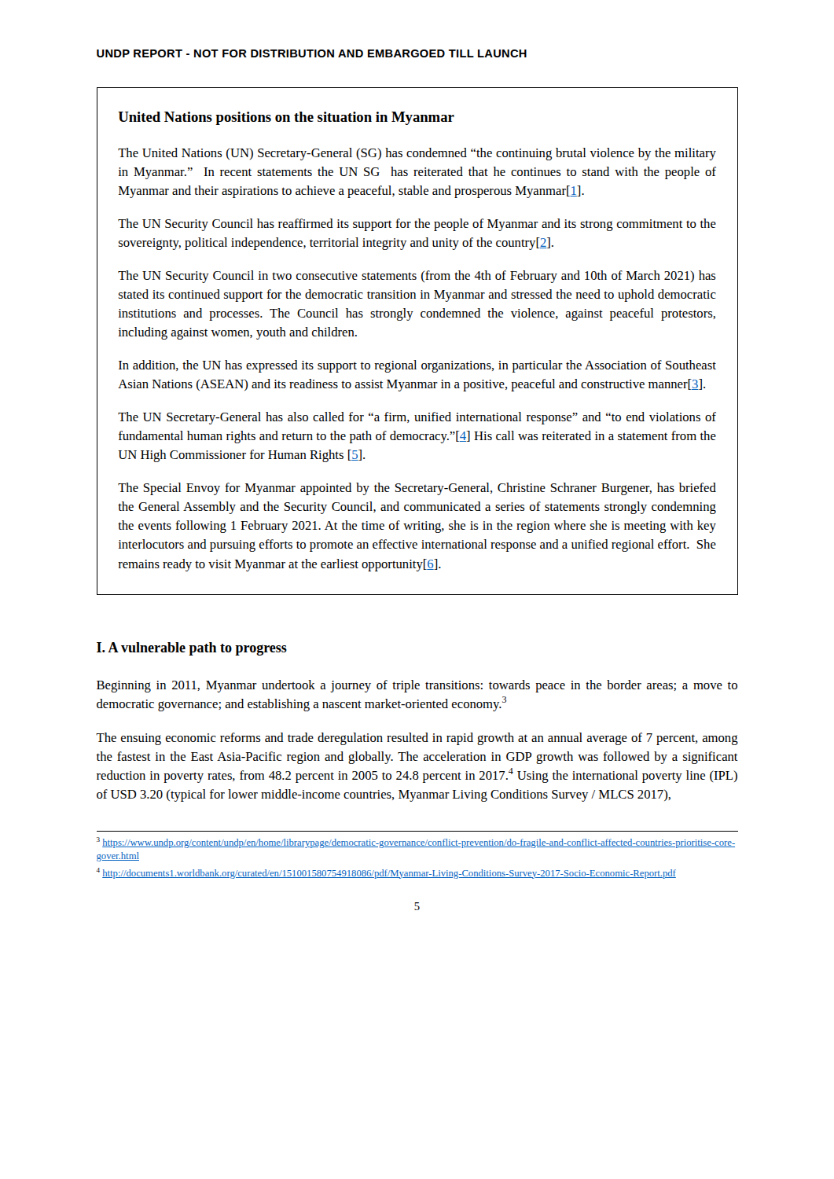UNDP REPORT - NOT FOR DISTRIBUTION AND EMBARGOED TILL LAUNCH
United Nations positions on the situation in Myanmar
The United Nations (UN) Secretary-General (SG) has condemned “the continuing brutal violence by the military in Myanmar.” In recent statements the UN SG has reiterated that he continues to stand with the people of Myanmar and their aspirations to achieve a peaceful, stable and prosperous Myanmar[1].
The UN Security Council has reaffirmed its support for the people of Myanmar and its strong commitment to the sovereignty, political independence, territorial integrity and unity of the country[2].
The UN Security Council in two consecutive statements (from the 4th of February and 10th of March 2021) has stated its continued support for the democratic transition in Myanmar and stressed the need to uphold democratic institutions and processes. The Council has strongly condemned the violence, against peaceful protestors, including against women, youth and children.
In addition, the UN has expressed its support to regional organizations, in particular the Association of Southeast Asian Nations (ASEAN) and its readiness to assist Myanmar in a positive, peaceful and constructive manner[3].
The UN Secretary-General has also called for “a firm, unified international response” and “to end violations of fundamental human rights and return to the path of democracy.”[4] His call was reiterated in a statement from the UN High Commissioner for Human Rights [5].
The Special Envoy for Myanmar appointed by the Secretary-General, Christine Schraner Burgener, has briefed the General Assembly and the Security Council, and communicated a series of statements strongly condemning the events following 1 February 2021. At the time of writing, she is in the region where she is meeting with key interlocutors and pursuing efforts to promote an effective international response and a unified regional effort. She remains ready to visit Myanmar at the earliest opportunity[6].
I. A vulnerable path to progress
Beginning in 2011, Myanmar undertook a journey of triple transitions: towards peace in the border areas; a move to democratic governance; and establishing a nascent market-oriented economy.3
The ensuing economic reforms and trade deregulation resulted in rapid growth at an annual average of 7 percent, among the fastest in the East Asia-Pacific region and globally. The acceleration in GDP growth was followed by a significant reduction in poverty rates, from 48.2 percent in 2005 to 24.8 percent in 2017.4 Using the international poverty line (IPL) of USD 3.20 (typical for lower middle-income countries, Myanmar Living Conditions Survey / MLCS 2017),
3 https://www.undp.org/content/undp/en/home/librarypage/democratic-governance/conflict-prevention/do-fragile-and-conflict-affected-countries-prioritise-core-gover.html
4 http://documents1.worldbank.org/curated/en/151001580754918086/pdf/Myanmar-Living-Conditions-Survey-2017-Socio-Economic-Report.pdf
5